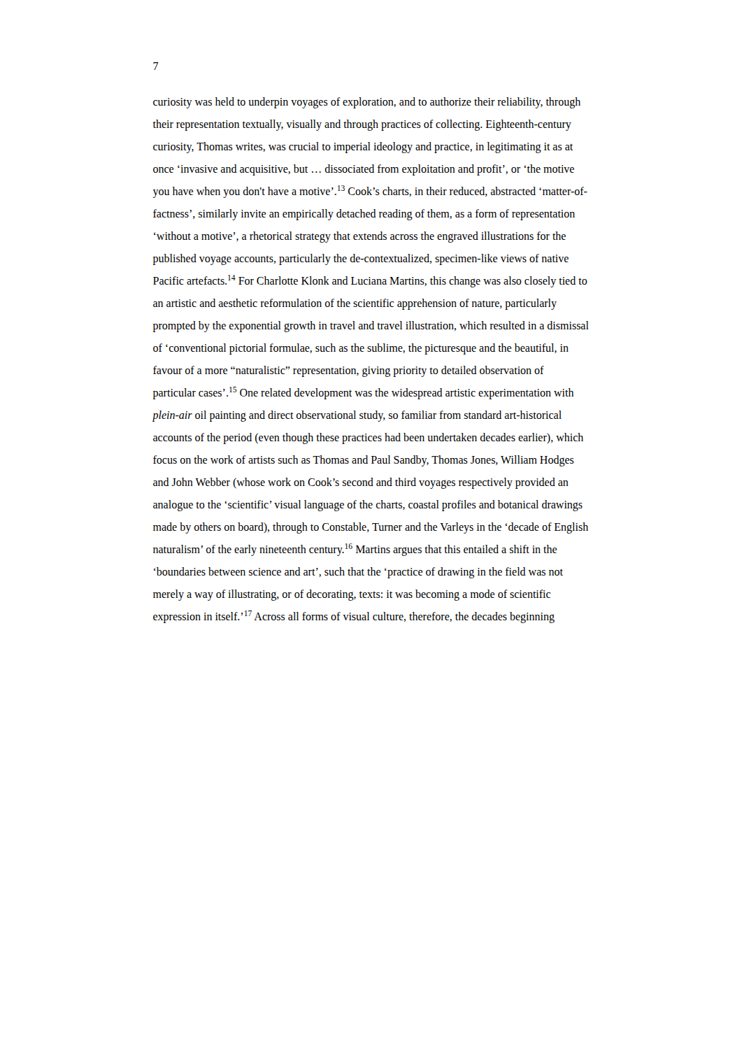7
curiosity was held to underpin voyages of exploration, and to authorize their reliability, through their representation textually, visually and through practices of collecting. Eighteenth-century curiosity, Thomas writes, was crucial to imperial ideology and practice, in legitimating it as at once ‘invasive and acquisitive, but … dissociated from exploitation and profit’, or ‘the motive you have when you don't have a motive’.13 Cook’s charts, in their reduced, abstracted ‘matter-of-factness’, similarly invite an empirically detached reading of them, as a form of representation ‘without a motive’, a rhetorical strategy that extends across the engraved illustrations for the published voyage accounts, particularly the de-contextualized, specimen-like views of native Pacific artefacts.14 For Charlotte Klonk and Luciana Martins, this change was also closely tied to an artistic and aesthetic reformulation of the scientific apprehension of nature, particularly prompted by the exponential growth in travel and travel illustration, which resulted in a dismissal of ‘conventional pictorial formulae, such as the sublime, the picturesque and the beautiful, in favour of a more “naturalistic” representation, giving priority to detailed observation of particular cases’.15 One related development was the widespread artistic experimentation with plein-air oil painting and direct observational study, so familiar from standard art-historical accounts of the period (even though these practices had been undertaken decades earlier), which focus on the work of artists such as Thomas and Paul Sandby, Thomas Jones, William Hodges and John Webber (whose work on Cook’s second and third voyages respectively provided an analogue to the ‘scientific’ visual language of the charts, coastal profiles and botanical drawings made by others on board), through to Constable, Turner and the Varleys in the ‘decade of English naturalism’ of the early nineteenth century.16 Martins argues that this entailed a shift in the ‘boundaries between science and art’, such that the ‘practice of drawing in the field was not merely a way of illustrating, or of decorating, texts: it was becoming a mode of scientific expression in itself.’17 Across all forms of visual culture, therefore, the decades beginning